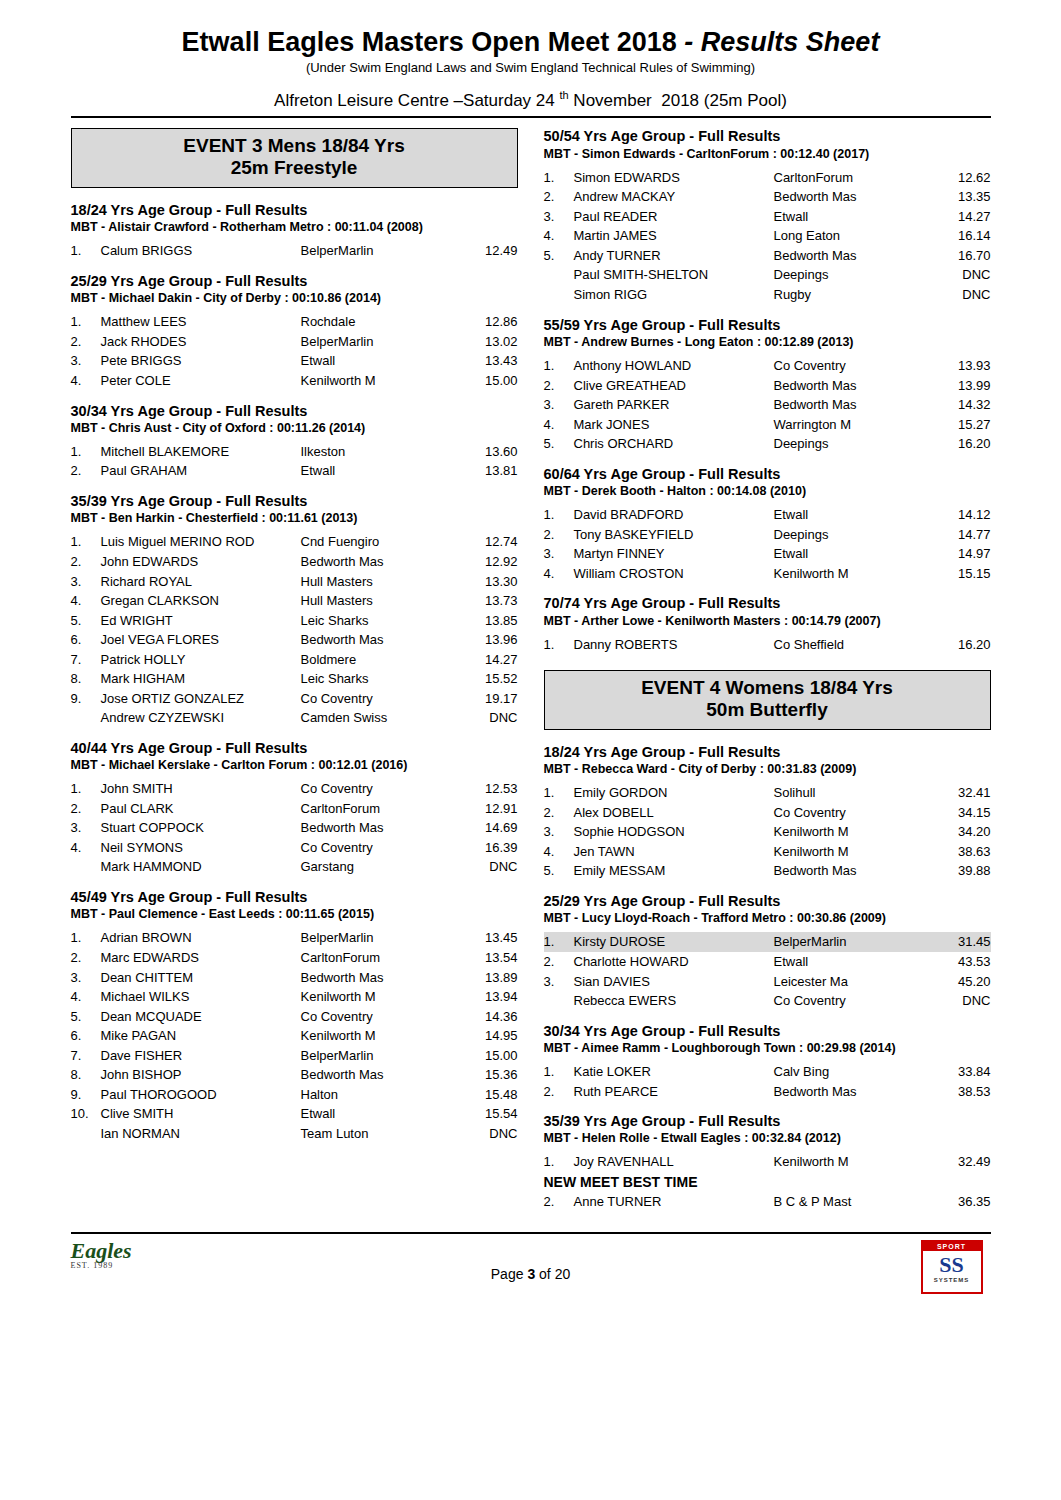Etwall Eagles Masters Open Meet 2018 - Results Sheet
(Under Swim England Laws and Swim England Technical Rules of Swimming)
Alfreton Leisure Centre –Saturday 24 th November 2018 (25m Pool)
EVENT 3 Mens 18/84 Yrs
25m Freestyle
18/24 Yrs Age Group - Full Results
MBT - Alistair Crawford - Rotherham Metro : 00:11.04 (2008)
| 1. | Calum BRIGGS | BelperMarlin | 12.49 |
25/29 Yrs Age Group - Full Results
MBT - Michael Dakin - City of Derby : 00:10.86 (2014)
| 1. | Matthew LEES | Rochdale | 12.86 |
| 2. | Jack RHODES | BelperMarlin | 13.02 |
| 3. | Pete BRIGGS | Etwall | 13.43 |
| 4. | Peter COLE | Kenilworth M | 15.00 |
30/34 Yrs Age Group - Full Results
MBT - Chris Aust - City of Oxford : 00:11.26 (2014)
| 1. | Mitchell BLAKEMORE | Ilkeston | 13.60 |
| 2. | Paul GRAHAM | Etwall | 13.81 |
35/39 Yrs Age Group - Full Results
MBT - Ben Harkin - Chesterfield : 00:11.61 (2013)
| 1. | Luis Miguel MERINO ROD | Cnd Fuengiro | 12.74 |
| 2. | John EDWARDS | Bedworth Mas | 12.92 |
| 3. | Richard ROYAL | Hull Masters | 13.30 |
| 4. | Gregan CLARKSON | Hull Masters | 13.73 |
| 5. | Ed WRIGHT | Leic Sharks | 13.85 |
| 6. | Joel VEGA FLORES | Bedworth Mas | 13.96 |
| 7. | Patrick HOLLY | Boldmere | 14.27 |
| 8. | Mark HIGHAM | Leic Sharks | 15.52 |
| 9. | Jose ORTIZ GONZALEZ | Co Coventry | 19.17 |
| | Andrew CZYZEWSKI | Camden Swiss | DNC |
40/44 Yrs Age Group - Full Results
MBT - Michael Kerslake - Carlton Forum : 00:12.01 (2016)
| 1. | John SMITH | Co Coventry | 12.53 |
| 2. | Paul CLARK | CarltonForum | 12.91 |
| 3. | Stuart COPPOCK | Bedworth Mas | 14.69 |
| 4. | Neil SYMONS | Co Coventry | 16.39 |
| | Mark HAMMOND | Garstang | DNC |
45/49 Yrs Age Group - Full Results
MBT - Paul Clemence - East Leeds : 00:11.65 (2015)
| 1. | Adrian BROWN | BelperMarlin | 13.45 |
| 2. | Marc EDWARDS | CarltonForum | 13.54 |
| 3. | Dean CHITTEM | Bedworth Mas | 13.89 |
| 4. | Michael WILKS | Kenilworth M | 13.94 |
| 5. | Dean MCQUADE | Co Coventry | 14.36 |
| 6. | Mike PAGAN | Kenilworth M | 14.95 |
| 7. | Dave FISHER | BelperMarlin | 15.00 |
| 8. | John BISHOP | Bedworth Mas | 15.36 |
| 9. | Paul THOROGOOD | Halton | 15.48 |
| 10. | Clive SMITH | Etwall | 15.54 |
| | Ian NORMAN | Team Luton | DNC |
50/54 Yrs Age Group - Full Results
MBT - Simon Edwards - CarltonForum : 00:12.40 (2017)
| 1. | Simon EDWARDS | CarltonForum | 12.62 |
| 2. | Andrew MACKAY | Bedworth Mas | 13.35 |
| 3. | Paul READER | Etwall | 14.27 |
| 4. | Martin JAMES | Long Eaton | 16.14 |
| 5. | Andy TURNER | Bedworth Mas | 16.70 |
| | Paul SMITH-SHELTON | Deepings | DNC |
| | Simon RIGG | Rugby | DNC |
55/59 Yrs Age Group - Full Results
MBT - Andrew Burnes - Long Eaton : 00:12.89 (2013)
| 1. | Anthony HOWLAND | Co Coventry | 13.93 |
| 2. | Clive GREATHEAD | Bedworth Mas | 13.99 |
| 3. | Gareth PARKER | Bedworth Mas | 14.32 |
| 4. | Mark JONES | Warrington M | 15.27 |
| 5. | Chris ORCHARD | Deepings | 16.20 |
60/64 Yrs Age Group - Full Results
MBT - Derek Booth - Halton : 00:14.08 (2010)
| 1. | David BRADFORD | Etwall | 14.12 |
| 2. | Tony BASKEYFIELD | Deepings | 14.77 |
| 3. | Martyn FINNEY | Etwall | 14.97 |
| 4. | William CROSTON | Kenilworth M | 15.15 |
70/74 Yrs Age Group - Full Results
MBT - Arther Lowe - Kenilworth Masters : 00:14.79 (2007)
| 1. | Danny ROBERTS | Co Sheffield | 16.20 |
EVENT 4 Womens 18/84 Yrs
50m Butterfly
18/24 Yrs Age Group - Full Results
MBT - Rebecca Ward - City of Derby : 00:31.83 (2009)
| 1. | Emily GORDON | Solihull | 32.41 |
| 2. | Alex DOBELL | Co Coventry | 34.15 |
| 3. | Sophie HODGSON | Kenilworth M | 34.20 |
| 4. | Jen TAWN | Kenilworth M | 38.63 |
| 5. | Emily MESSAM | Bedworth Mas | 39.88 |
25/29 Yrs Age Group - Full Results
MBT - Lucy Lloyd-Roach - Trafford Metro : 00:30.86 (2009)
| 1. | Kirsty DUROSE | BelperMarlin | 31.45 |
| 2. | Charlotte HOWARD | Etwall | 43.53 |
| 3. | Sian DAVIES | Leicester Ma | 45.20 |
| | Rebecca EWERS | Co Coventry | DNC |
30/34 Yrs Age Group - Full Results
MBT - Aimee Ramm - Loughborough Town : 00:29.98 (2014)
| 1. | Katie LOKER | Calv Bing | 33.84 |
| 2. | Ruth PEARCE | Bedworth Mas | 38.53 |
35/39 Yrs Age Group - Full Results
MBT - Helen Rolle - Etwall Eagles : 00:32.84 (2012)
| 1. | Joy RAVENHALL | Kenilworth M | 32.49 |
NEW MEET BEST TIME
| 2. | Anne TURNER | B C & P Mast | 36.35 |
Eagles
EST. 1989
Page 3 of 20
SPORT
SS
SYSTEMS